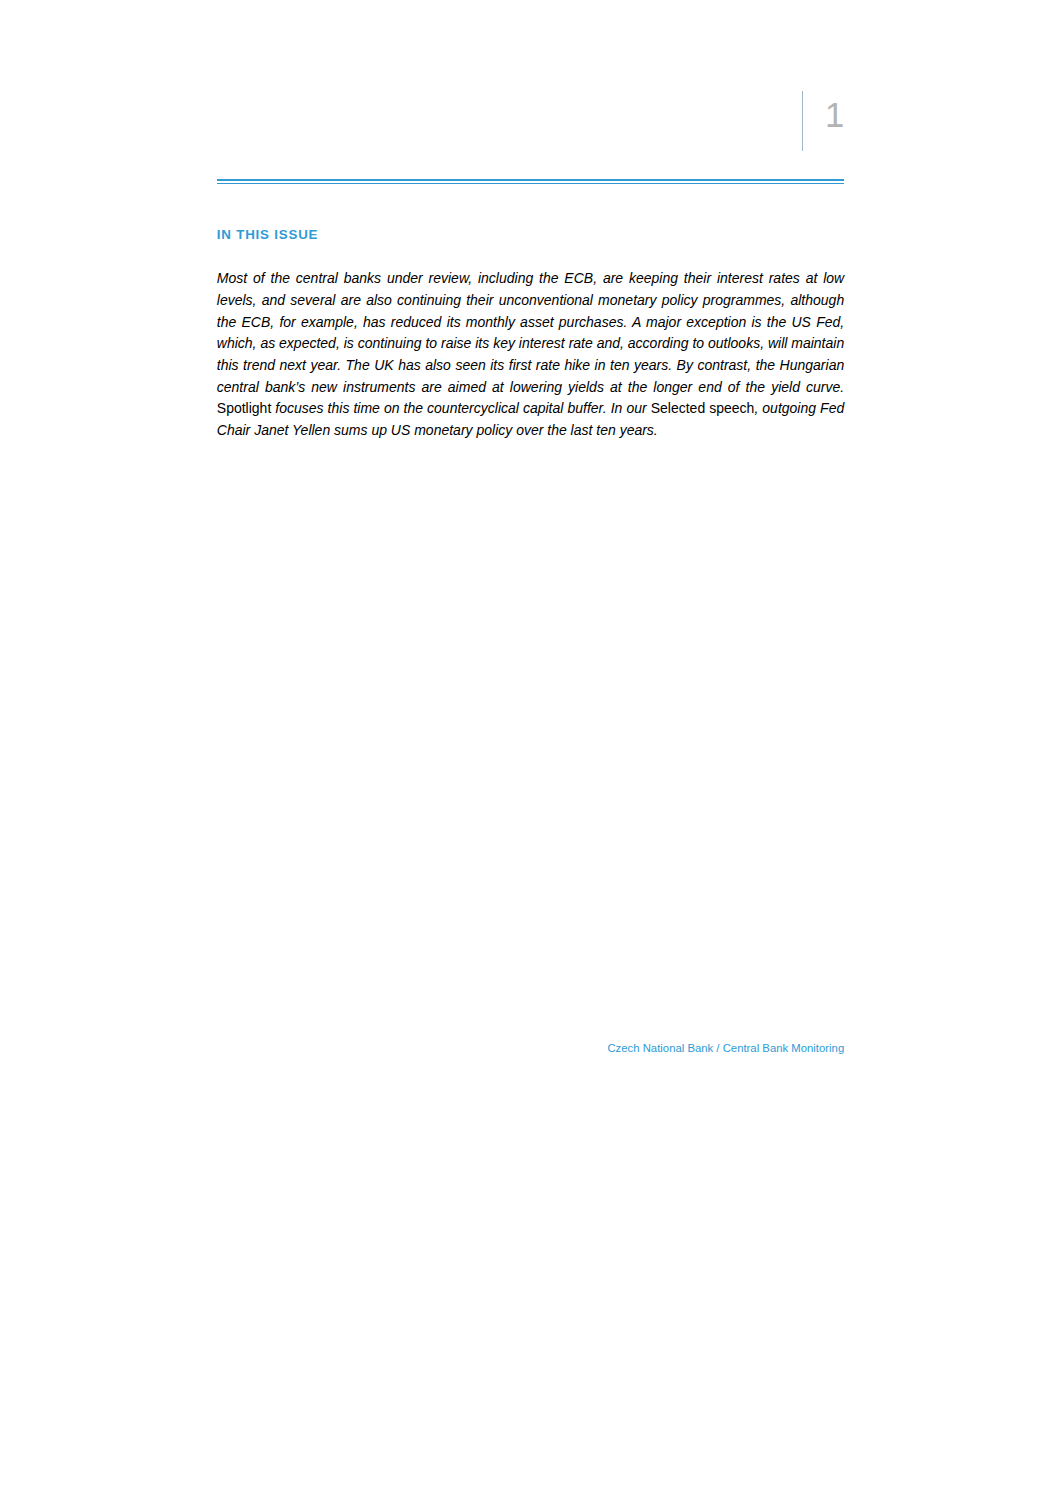1
IN THIS ISSUE
Most of the central banks under review, including the ECB, are keeping their interest rates at low levels, and several are also continuing their unconventional monetary policy programmes, although the ECB, for example, has reduced its monthly asset purchases. A major exception is the US Fed, which, as expected, is continuing to raise its key interest rate and, according to outlooks, will maintain this trend next year. The UK has also seen its first rate hike in ten years. By contrast, the Hungarian central bank’s new instruments are aimed at lowering yields at the longer end of the yield curve. Spotlight focuses this time on the countercyclical capital buffer. In our Selected speech, outgoing Fed Chair Janet Yellen sums up US monetary policy over the last ten years.
Czech National Bank / Central Bank Monitoring